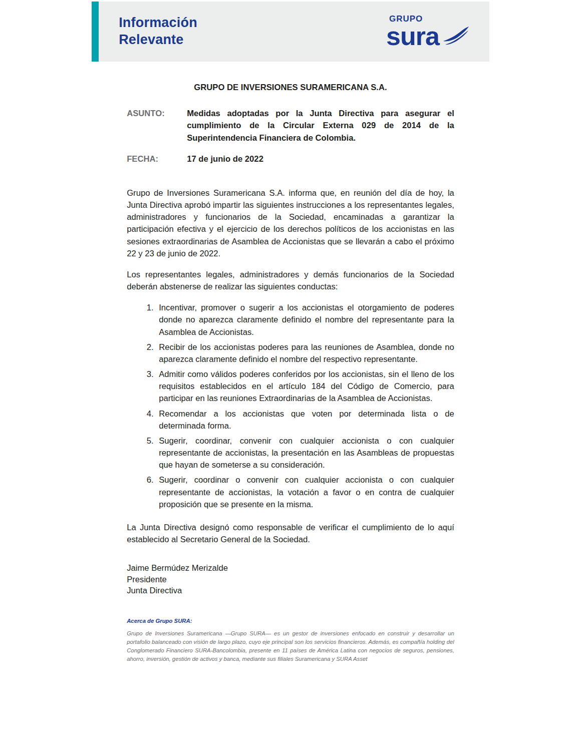Información
Relevante
GRUPO sura
GRUPO DE INVERSIONES SURAMERICANA S.A.
| ASUNTO: | Medidas adoptadas por la Junta Directiva para asegurar el cumplimiento de la Circular Externa 029 de 2014 de la Superintendencia Financiera de Colombia. |
| FECHA: | 17 de junio de 2022 |
Grupo de Inversiones Suramericana S.A. informa que, en reunión del día de hoy, la Junta Directiva aprobó impartir las siguientes instrucciones a los representantes legales, administradores y funcionarios de la Sociedad, encaminadas a garantizar la participación efectiva y el ejercicio de los derechos políticos de los accionistas en las sesiones extraordinarias de Asamblea de Accionistas que se llevarán a cabo el próximo 22 y 23 de junio de 2022.
Los representantes legales, administradores y demás funcionarios de la Sociedad deberán abstenerse de realizar las siguientes conductas:
Incentivar, promover o sugerir a los accionistas el otorgamiento de poderes donde no aparezca claramente definido el nombre del representante para la Asamblea de Accionistas.
Recibir de los accionistas poderes para las reuniones de Asamblea, donde no aparezca claramente definido el nombre del respectivo representante.
Admitir como válidos poderes conferidos por los accionistas, sin el lleno de los requisitos establecidos en el artículo 184 del Código de Comercio, para participar en las reuniones Extraordinarias de la Asamblea de Accionistas.
Recomendar a los accionistas que voten por determinada lista o de determinada forma.
Sugerir, coordinar, convenir con cualquier accionista o con cualquier representante de accionistas, la presentación en las Asambleas de propuestas que hayan de someterse a su consideración.
Sugerir, coordinar o convenir con cualquier accionista o con cualquier representante de accionistas, la votación a favor o en contra de cualquier proposición que se presente en la misma.
La Junta Directiva designó como responsable de verificar el cumplimiento de lo aquí establecido al Secretario General de la Sociedad.
Jaime Bermúdez Merizalde
Presidente
Junta Directiva
Acerca de Grupo SURA:
Grupo de Inversiones Suramericana —Grupo SURA— es un gestor de inversiones enfocado en construir y desarrollar un portafolio balanceado con visión de largo plazo, cuyo eje principal son los servicios financieros. Además, es compañía holding del Conglomerado Financiero SURA-Bancolombia, presente en 11 países de América Latina con negocios de seguros, pensiones, ahorro, inversión, gestión de activos y banca, mediante sus filiales Suramericana y SURA Asset